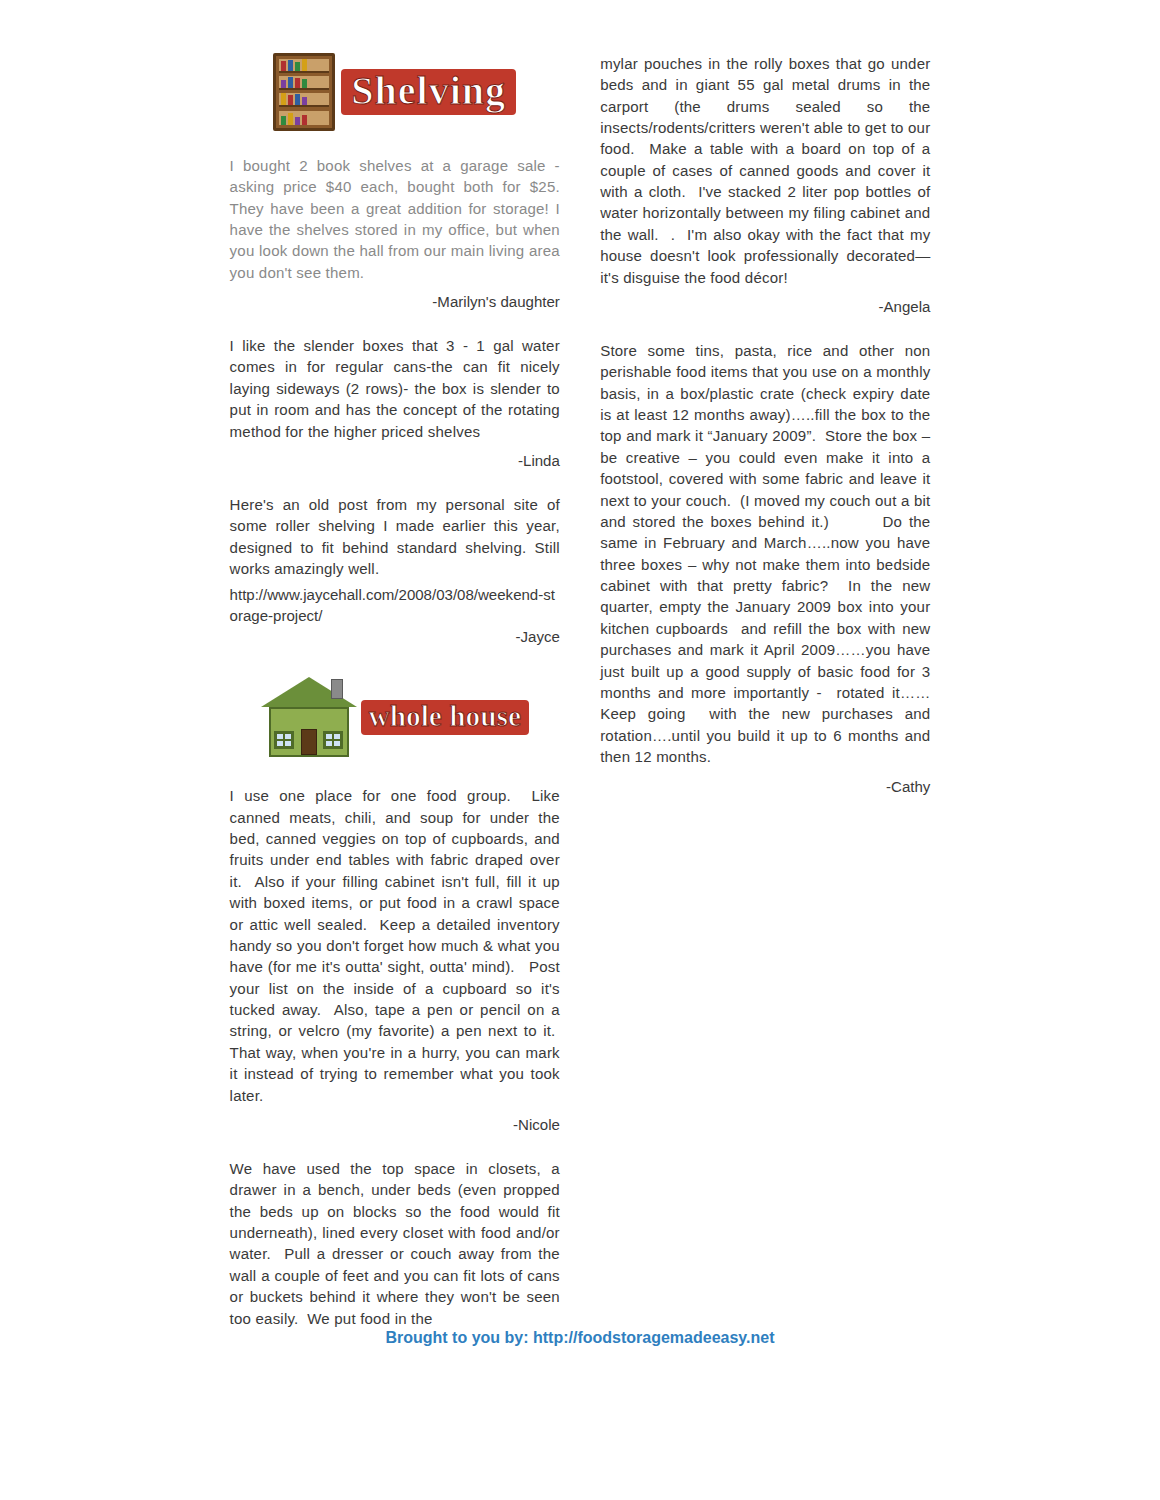Shelving
I bought 2 book shelves at a garage sale - asking price $40 each, bought both for $25. They have been a great addition for storage! I have the shelves stored in my office, but when you look down the hall from our main living area you don't see them.
-Marilyn's daughter
I like the slender boxes that 3 - 1 gal water comes in for regular cans-the can fit nicely laying sideways (2 rows)- the box is slender to put in room and has the concept of the rotating method for the higher priced shelves
-Linda
Here's an old post from my personal site of some roller shelving I made earlier this year, designed to fit behind standard shelving. Still works amazingly well.
http://www.jaycehall.com/2008/03/08/weekend-storage-project/
-Jayce
whole house
I use one place for one food group. Like canned meats, chili, and soup for under the bed, canned veggies on top of cupboards, and fruits under end tables with fabric draped over it. Also if your filling cabinet isn't full, fill it up with boxed items, or put food in a crawl space or attic well sealed. Keep a detailed inventory handy so you don't forget how much & what you have (for me it's outta' sight, outta' mind). Post your list on the inside of a cupboard so it's tucked away. Also, tape a pen or pencil on a string, or velcro (my favorite) a pen next to it. That way, when you're in a hurry, you can mark it instead of trying to remember what you took later.
-Nicole
We have used the top space in closets, a drawer in a bench, under beds (even propped the beds up on blocks so the food would fit underneath), lined every closet with food and/or water. Pull a dresser or couch away from the wall a couple of feet and you can fit lots of cans or buckets behind it where they won't be seen too easily. We put food in the
mylar pouches in the rolly boxes that go under beds and in giant 55 gal metal drums in the carport (the drums sealed so the insects/rodents/critters weren't able to get to our food. Make a table with a board on top of a couple of cases of canned goods and cover it with a cloth. I've stacked 2 liter pop bottles of water horizontally between my filing cabinet and the wall. . I'm also okay with the fact that my house doesn't look professionally decorated—it's disguise the food décor!
-Angela
Store some tins, pasta, rice and other non perishable food items that you use on a monthly basis, in a box/plastic crate (check expiry date is at least 12 months away)…..fill the box to the top and mark it “January 2009”. Store the box – be creative – you could even make it into a footstool, covered with some fabric and leave it next to your couch. (I moved my couch out a bit and stored the boxes behind it.) Do the same in February and March…..now you have three boxes – why not make them into bedside cabinet with that pretty fabric? In the new quarter, empty the January 2009 box into your kitchen cupboards and refill the box with new purchases and mark it April 2009……you have just built up a good supply of basic food for 3 months and more importantly - rotated it……Keep going with the new purchases and rotation….until you build it up to 6 months and then 12 months.
-Cathy
Brought to you by: http://foodstoragemadeeasy.net